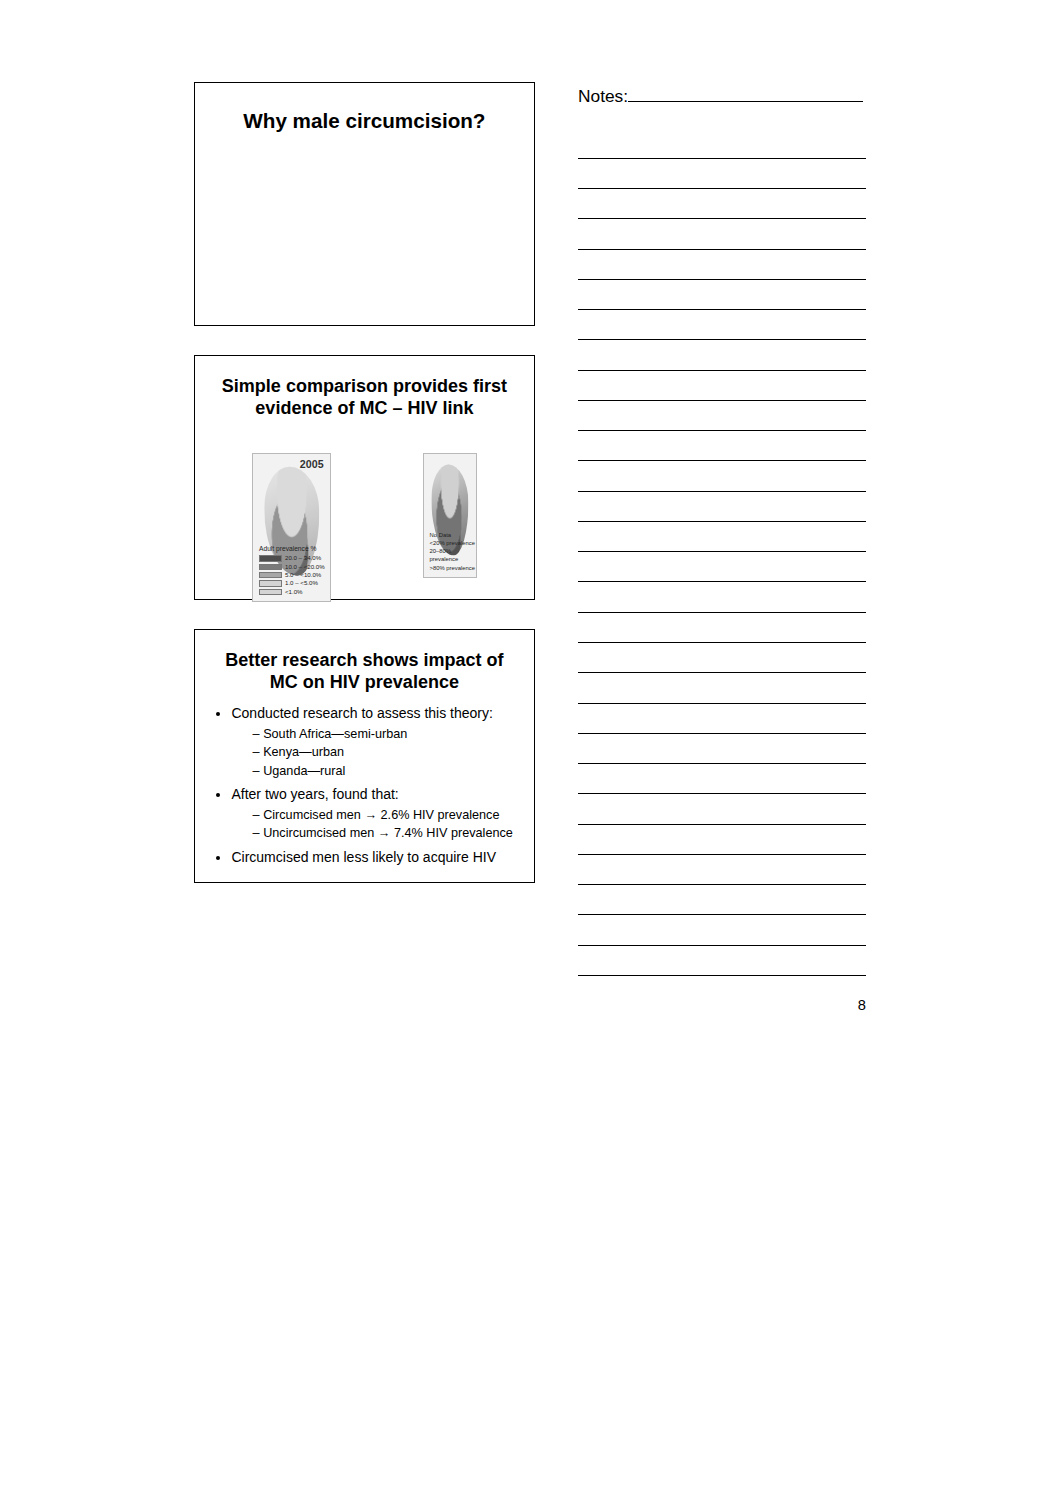Why male circumcision?
Simple comparison provides first evidence of MC – HIV link
2005
Adult prevalence %
20.0 – 34.0%
10.0 – <20.0%
5.0 – <10.0%
1.0 – <5.0%
<1.0%
No Data
<20% prevalence
20–80% prevalence
>80% prevalence
Better research shows impact of MC on HIV prevalence
Conducted research to assess this theory:
South Africa—semi-urban
Kenya—urban
Uganda—rural
After two years, found that:
Circumcised men → 2.6% HIV prevalence
Uncircumcised men → 7.4% HIV prevalence
Circumcised men less likely to acquire HIV
Notes:
8